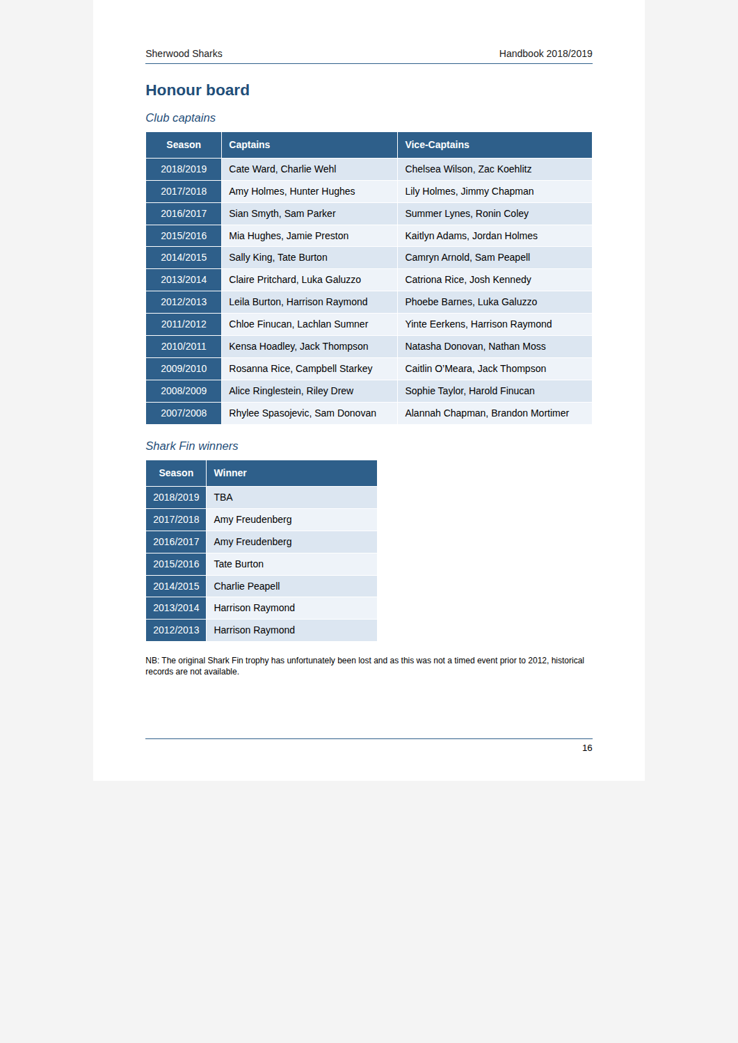Sherwood Sharks Handbook 2018/2019
Honour board
Club captains
| Season | Captains | Vice-Captains |
| --- | --- | --- |
| 2018/2019 | Cate Ward, Charlie Wehl | Chelsea Wilson, Zac Koehlitz |
| 2017/2018 | Amy Holmes, Hunter Hughes | Lily Holmes, Jimmy Chapman |
| 2016/2017 | Sian Smyth, Sam Parker | Summer Lynes, Ronin Coley |
| 2015/2016 | Mia Hughes, Jamie Preston | Kaitlyn Adams, Jordan Holmes |
| 2014/2015 | Sally King, Tate Burton | Camryn Arnold, Sam Peapell |
| 2013/2014 | Claire Pritchard, Luka Galuzzo | Catriona Rice, Josh Kennedy |
| 2012/2013 | Leila Burton, Harrison Raymond | Phoebe Barnes, Luka Galuzzo |
| 2011/2012 | Chloe Finucan, Lachlan Sumner | Yinte Eerkens, Harrison Raymond |
| 2010/2011 | Kensa Hoadley, Jack Thompson | Natasha Donovan, Nathan Moss |
| 2009/2010 | Rosanna Rice, Campbell Starkey | Caitlin O’Meara, Jack Thompson |
| 2008/2009 | Alice Ringlestein, Riley Drew | Sophie Taylor, Harold Finucan |
| 2007/2008 | Rhylee Spasojevic, Sam Donovan | Alannah Chapman, Brandon Mortimer |
Shark Fin winners
| Season | Winner |
| --- | --- |
| 2018/2019 | TBA |
| 2017/2018 | Amy Freudenberg |
| 2016/2017 | Amy Freudenberg |
| 2015/2016 | Tate Burton |
| 2014/2015 | Charlie Peapell |
| 2013/2014 | Harrison Raymond |
| 2012/2013 | Harrison Raymond |
NB: The original Shark Fin trophy has unfortunately been lost and as this was not a timed event prior to 2012, historical records are not available.
16